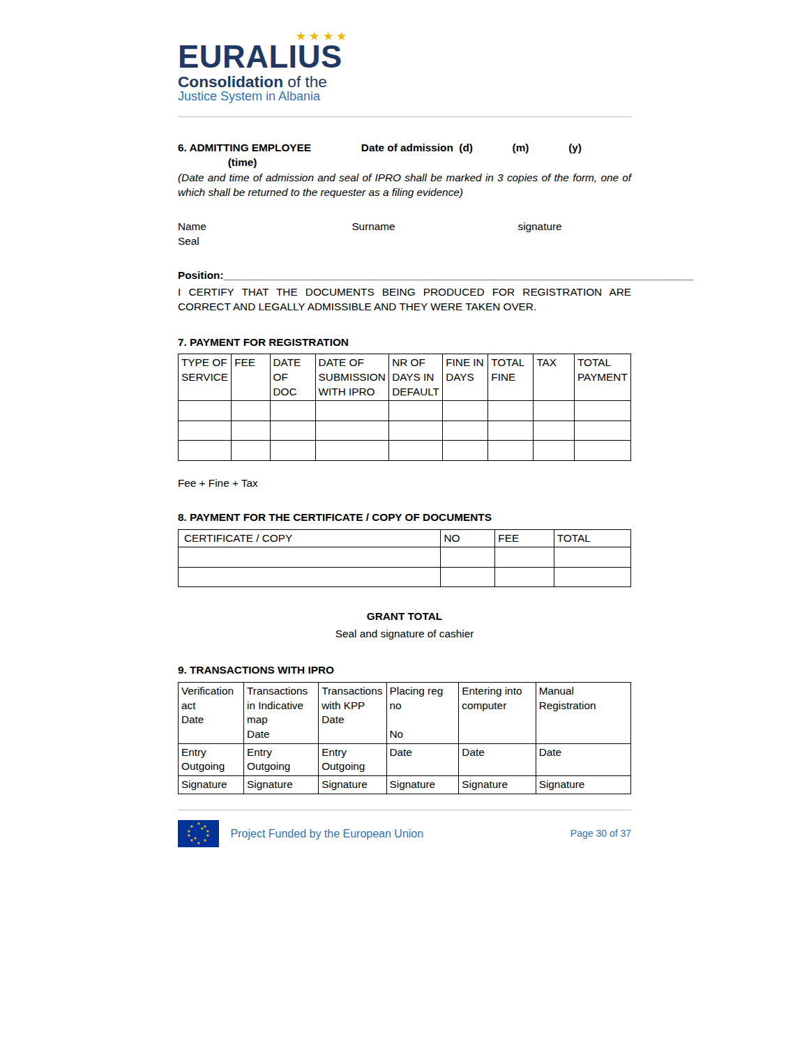EURALIUS★ ★ ★ ★
Consolidation of the
Justice System in Albania
6. ADMITTING EMPLOYEE Date of admission (d) (m) (y) (time)
(Date and time of admission and seal of IPRO shall be marked in 3 copies of the form, one of which shall be returned to the requester as a filing evidence)
Name Surname signature Seal
Position:_______________________________________________________________________________
I CERTIFY THAT THE DOCUMENTS BEING PRODUCED FOR REGISTRATION ARE CORRECT AND LEGALLY ADMISSIBLE AND THEY WERE TAKEN OVER.
7. PAYMENT FOR REGISTRATION
| TYPE OF SERVICE | FEE | DATE OF DOC | DATE OF SUBMISSION WITH IPRO | NR OF DAYS IN DEFAULT | FINE IN DAYS | TOTAL FINE | TAX | TOTAL PAYMENT |
| --- | --- | --- | --- | --- | --- | --- | --- | --- |
Fee + Fine + Tax
8. PAYMENT FOR THE CERTIFICATE / COPY OF DOCUMENTS
| CERTIFICATE / COPY | NO | FEE | TOTAL |
| --- | --- | --- | --- |
GRANT TOTAL Seal and signature of cashier
9. TRANSACTIONS WITH IPRO
| Verification act Date | Transactions in Indicative map Date | Transactions with KPP Date | Placing reg no No | Entering into computer | Manual Registration |
| Entry Outgoing | Entry Outgoing | Entry Outgoing | Date | Date | Date |
| Signature | Signature | Signature | Signature | Signature | Signature |
★ ★ ★ ★ ★ ★ ★ ★ ★ ★ ★ ★
Project Funded by the European Union
Page 30 of 37